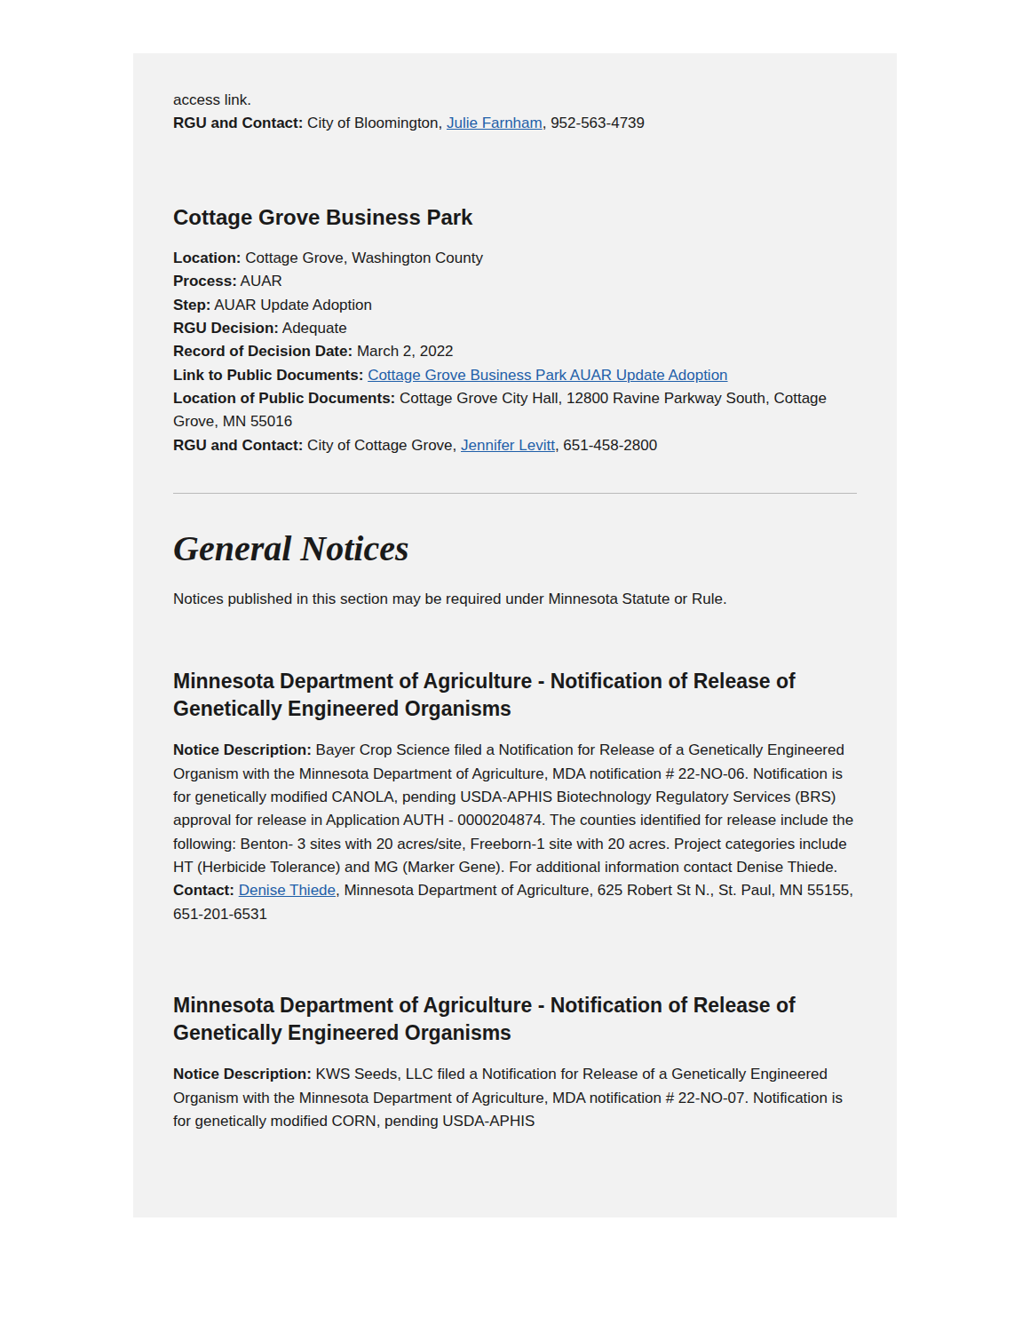access link.
RGU and Contact: City of Bloomington, Julie Farnham, 952-563-4739
Cottage Grove Business Park
Location: Cottage Grove, Washington County
Process: AUAR
Step: AUAR Update Adoption
RGU Decision: Adequate
Record of Decision Date: March 2, 2022
Link to Public Documents: Cottage Grove Business Park AUAR Update Adoption
Location of Public Documents: Cottage Grove City Hall, 12800 Ravine Parkway South, Cottage Grove, MN 55016
RGU and Contact: City of Cottage Grove, Jennifer Levitt, 651-458-2800
General Notices
Notices published in this section may be required under Minnesota Statute or Rule.
Minnesota Department of Agriculture - Notification of Release of Genetically Engineered Organisms
Notice Description: Bayer Crop Science filed a Notification for Release of a Genetically Engineered Organism with the Minnesota Department of Agriculture, MDA notification # 22-NO-06. Notification is for genetically modified CANOLA, pending USDA-APHIS Biotechnology Regulatory Services (BRS) approval for release in Application AUTH - 0000204874. The counties identified for release include the following: Benton- 3 sites with 20 acres/site, Freeborn-1 site with 20 acres. Project categories include HT (Herbicide Tolerance) and MG (Marker Gene). For additional information contact Denise Thiede.
Contact: Denise Thiede, Minnesota Department of Agriculture, 625 Robert St N., St. Paul, MN 55155, 651-201-6531
Minnesota Department of Agriculture - Notification of Release of Genetically Engineered Organisms
Notice Description: KWS Seeds, LLC filed a Notification for Release of a Genetically Engineered Organism with the Minnesota Department of Agriculture, MDA notification # 22-NO-07. Notification is for genetically modified CORN, pending USDA-APHIS